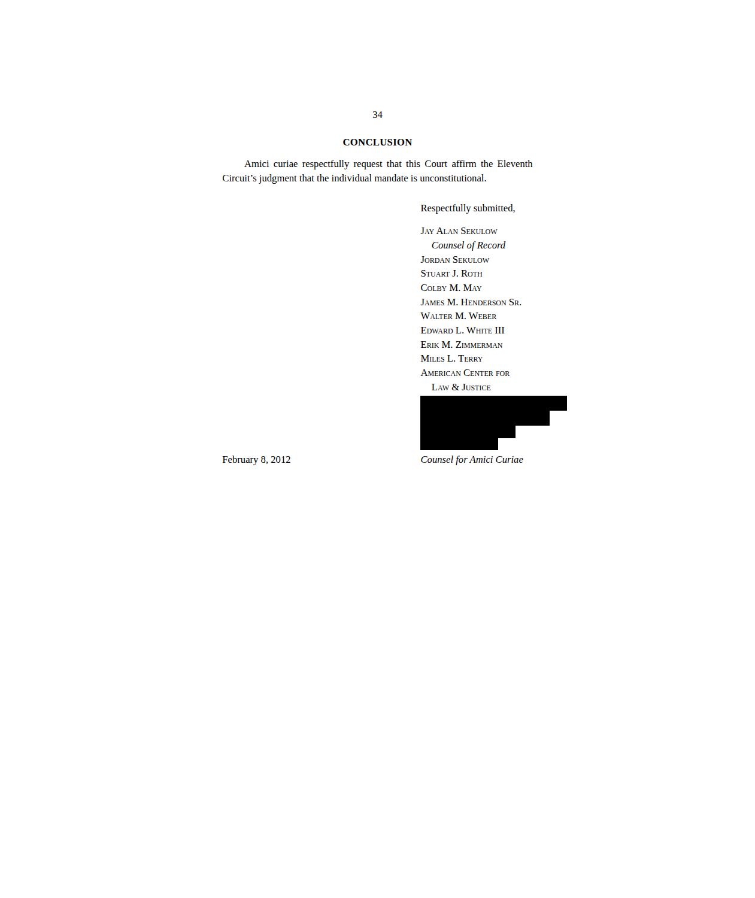34
CONCLUSION
Amici curiae respectfully request that this Court affirm the Eleventh Circuit’s judgment that the individual mandate is unconstitutional.
Respectfully submitted,
Jay Alan Sekulow
Counsel of Record
Jordan Sekulow
Stuart J. Roth
Colby M. May
James M. Henderson Sr.
Walter M. Weber
Edward L. White III
Erik M. Zimmerman
Miles L. Terry
American Center for
Law & Justice
February 8, 2012
Counsel for Amici Curiae